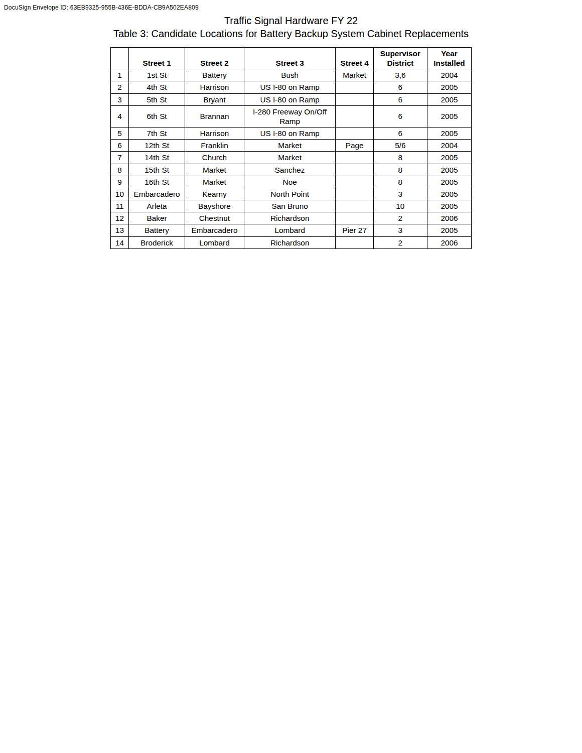DocuSign Envelope ID: 63EB9325-955B-436E-BDDA-CB9A502EA809
Traffic Signal Hardware FY 22
Table 3: Candidate Locations for Battery Backup System Cabinet Replacements
| | Street 1 | Street 2 | Street 3 | Street 4 | Supervisor District | Year Installed |
| --- | --- | --- | --- | --- | --- | --- |
| 1 | 1st St | Battery | Bush | Market | 3,6 | 2004 |
| 2 | 4th St | Harrison | US I-80 on Ramp | | 6 | 2005 |
| 3 | 5th St | Bryant | US I-80 on Ramp | | 6 | 2005 |
| 4 | 6th St | Brannan | I-280 Freeway On/Off Ramp | | 6 | 2005 |
| 5 | 7th St | Harrison | US I-80 on Ramp | | 6 | 2005 |
| 6 | 12th St | Franklin | Market | Page | 5/6 | 2004 |
| 7 | 14th St | Church | Market | | 8 | 2005 |
| 8 | 15th St | Market | Sanchez | | 8 | 2005 |
| 9 | 16th St | Market | Noe | | 8 | 2005 |
| 10 | Embarcadero | Kearny | North Point | | 3 | 2005 |
| 11 | Arleta | Bayshore | San Bruno | | 10 | 2005 |
| 12 | Baker | Chestnut | Richardson | | 2 | 2006 |
| 13 | Battery | Embarcadero | Lombard | Pier 27 | 3 | 2005 |
| 14 | Broderick | Lombard | Richardson | | 2 | 2006 |